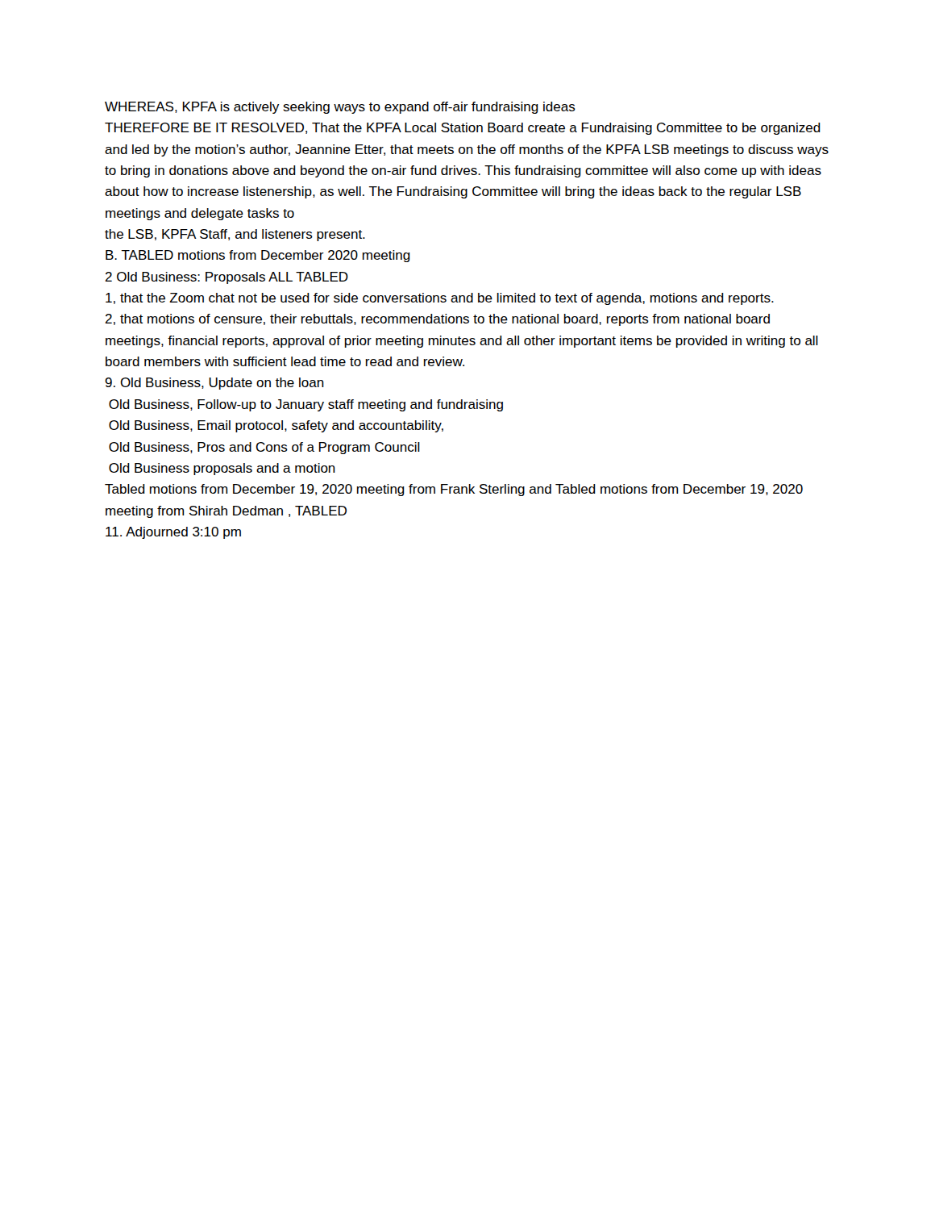WHEREAS, KPFA is actively seeking ways to expand off-air fundraising ideas
THEREFORE BE IT RESOLVED, That the KPFA Local Station Board create a Fundraising Committee to be organized and led by the motion’s author, Jeannine Etter, that meets on the off months of the KPFA LSB meetings to discuss ways to bring in donations above and beyond the on-air fund drives. This fundraising committee will also come up with ideas about how to increase listenership, as well. The Fundraising Committee will bring the ideas back to the regular LSB meetings and delegate tasks to
the LSB, KPFA Staff, and listeners present.
B. TABLED motions from December 2020 meeting
2 Old Business: Proposals ALL TABLED
1, that the Zoom chat not be used for side conversations and be limited to text of agenda, motions and reports.
2, that motions of censure, their rebuttals, recommendations to the national board, reports from national board meetings, financial reports, approval of prior meeting minutes and all other important items be provided in writing to all board members with sufficient lead time to read and review.
9. Old Business, Update on the loan
Old Business, Follow-up to January staff meeting and fundraising
Old Business, Email protocol, safety and accountability,
Old Business, Pros and Cons of a Program Council
Old Business proposals and a motion
Tabled motions from December 19, 2020 meeting from Frank Sterling and Tabled motions from December 19, 2020 meeting from Shirah Dedman , TABLED
11. Adjourned 3:10 pm